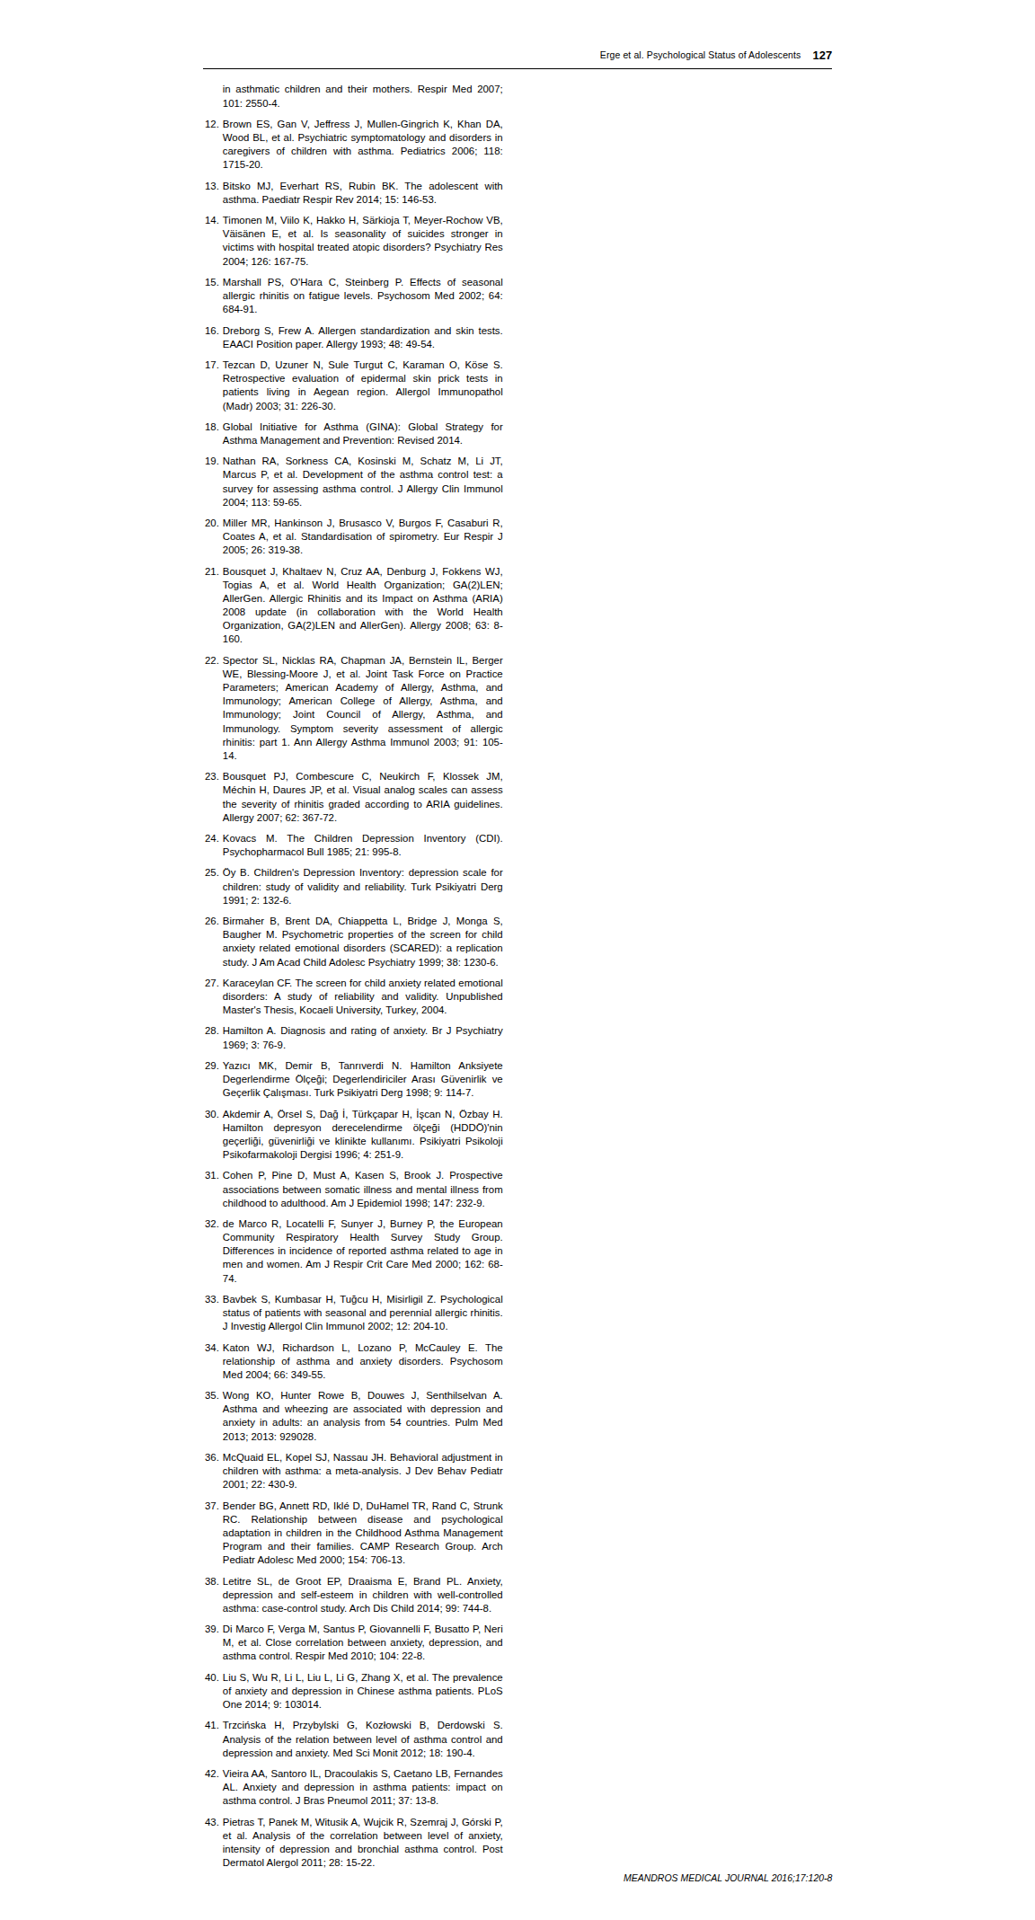Erge et al. Psychological Status of Adolescents 127
in asthmatic children and their mothers. Respir Med 2007; 101: 2550-4.
Brown ES, Gan V, Jeffress J, Mullen-Gingrich K, Khan DA, Wood BL, et al. Psychiatric symptomatology and disorders in caregivers of children with asthma. Pediatrics 2006; 118: 1715-20.
Bitsko MJ, Everhart RS, Rubin BK. The adolescent with asthma. Paediatr Respir Rev 2014; 15: 146-53.
Timonen M, Viilo K, Hakko H, Särkioja T, Meyer-Rochow VB, Väisänen E, et al. Is seasonality of suicides stronger in victims with hospital treated atopic disorders? Psychiatry Res 2004; 126: 167-75.
Marshall PS, O'Hara C, Steinberg P. Effects of seasonal allergic rhinitis on fatigue levels. Psychosom Med 2002; 64: 684-91.
Dreborg S, Frew A. Allergen standardization and skin tests. EAACI Position paper. Allergy 1993; 48: 49-54.
Tezcan D, Uzuner N, Sule Turgut C, Karaman O, Köse S. Retrospective evaluation of epidermal skin prick tests in patients living in Aegean region. Allergol Immunopathol (Madr) 2003; 31: 226-30.
Global Initiative for Asthma (GINA): Global Strategy for Asthma Management and Prevention: Revised 2014.
Nathan RA, Sorkness CA, Kosinski M, Schatz M, Li JT, Marcus P, et al. Development of the asthma control test: a survey for assessing asthma control. J Allergy Clin Immunol 2004; 113: 59-65.
Miller MR, Hankinson J, Brusasco V, Burgos F, Casaburi R, Coates A, et al. Standardisation of spirometry. Eur Respir J 2005; 26: 319-38.
Bousquet J, Khaltaev N, Cruz AA, Denburg J, Fokkens WJ, Togias A, et al. World Health Organization; GA(2)LEN; AllerGen. Allergic Rhinitis and its Impact on Asthma (ARIA) 2008 update (in collaboration with the World Health Organization, GA(2)LEN and AllerGen). Allergy 2008; 63: 8-160.
Spector SL, Nicklas RA, Chapman JA, Bernstein IL, Berger WE, Blessing-Moore J, et al. Joint Task Force on Practice Parameters; American Academy of Allergy, Asthma, and Immunology; American College of Allergy, Asthma, and Immunology; Joint Council of Allergy, Asthma, and Immunology. Symptom severity assessment of allergic rhinitis: part 1. Ann Allergy Asthma Immunol 2003; 91: 105-14.
Bousquet PJ, Combescure C, Neukirch F, Klossek JM, Méchin H, Daures JP, et al. Visual analog scales can assess the severity of rhinitis graded according to ARIA guidelines. Allergy 2007; 62: 367-72.
Kovacs M. The Children Depression Inventory (CDI). Psychopharmacol Bull 1985; 21: 995-8.
Öy B. Children's Depression Inventory: depression scale for children: study of validity and reliability. Turk Psikiyatri Derg 1991; 2: 132-6.
Birmaher B, Brent DA, Chiappetta L, Bridge J, Monga S, Baugher M. Psychometric properties of the screen for child anxiety related emotional disorders (SCARED): a replication study. J Am Acad Child Adolesc Psychiatry 1999; 38: 1230-6.
Karaceylan CF. The screen for child anxiety related emotional disorders: A study of reliability and validity. Unpublished Master's Thesis, Kocaeli University, Turkey, 2004.
Hamilton A. Diagnosis and rating of anxiety. Br J Psychiatry 1969; 3: 76-9.
Yazıcı MK, Demir B, Tanrıverdi N. Hamilton Anksiyete Degerlendirme Ölçeği; Degerlendiriciler Arası Güvenirlik ve Geçerlik Çalışması. Turk Psikiyatri Derg 1998; 9: 114-7.
Akdemir A, Örsel S, Dağ İ, Türkçapar H, İşcan N, Özbay H. Hamilton depresyon derecelendirme ölçeği (HDDÖ)'nin geçerliği, güvenirliği ve klinikte kullanımı. Psikiyatri Psikoloji Psikofarmakoloji Dergisi 1996; 4: 251-9.
Cohen P, Pine D, Must A, Kasen S, Brook J. Prospective associations between somatic illness and mental illness from childhood to adulthood. Am J Epidemiol 1998; 147: 232-9.
de Marco R, Locatelli F, Sunyer J, Burney P, the European Community Respiratory Health Survey Study Group. Differences in incidence of reported asthma related to age in men and women. Am J Respir Crit Care Med 2000; 162: 68-74.
Bavbek S, Kumbasar H, Tuğcu H, Misirligil Z. Psychological status of patients with seasonal and perennial allergic rhinitis. J Investig Allergol Clin Immunol 2002; 12: 204-10.
Katon WJ, Richardson L, Lozano P, McCauley E. The relationship of asthma and anxiety disorders. Psychosom Med 2004; 66: 349-55.
Wong KO, Hunter Rowe B, Douwes J, Senthilselvan A. Asthma and wheezing are associated with depression and anxiety in adults: an analysis from 54 countries. Pulm Med 2013; 2013: 929028.
McQuaid EL, Kopel SJ, Nassau JH. Behavioral adjustment in children with asthma: a meta-analysis. J Dev Behav Pediatr 2001; 22: 430-9.
Bender BG, Annett RD, Iklé D, DuHamel TR, Rand C, Strunk RC. Relationship between disease and psychological adaptation in children in the Childhood Asthma Management Program and their families. CAMP Research Group. Arch Pediatr Adolesc Med 2000; 154: 706-13.
Letitre SL, de Groot EP, Draaisma E, Brand PL. Anxiety, depression and self-esteem in children with well-controlled asthma: case-control study. Arch Dis Child 2014; 99: 744-8.
Di Marco F, Verga M, Santus P, Giovannelli F, Busatto P, Neri M, et al. Close correlation between anxiety, depression, and asthma control. Respir Med 2010; 104: 22-8.
Liu S, Wu R, Li L, Liu L, Li G, Zhang X, et al. The prevalence of anxiety and depression in Chinese asthma patients. PLoS One 2014; 9: 103014.
Trzcińska H, Przybylski G, Kozłowski B, Derdowski S. Analysis of the relation between level of asthma control and depression and anxiety. Med Sci Monit 2012; 18: 190-4.
Vieira AA, Santoro IL, Dracoulakis S, Caetano LB, Fernandes AL. Anxiety and depression in asthma patients: impact on asthma control. J Bras Pneumol 2011; 37: 13-8.
Pietras T, Panek M, Witusik A, Wujcik R, Szemraj J, Górski P, et al. Analysis of the correlation between level of anxiety, intensity of depression and bronchial asthma control. Post Dermatol Alergol 2011; 28: 15-22.
MEANDROS MEDICAL JOURNAL 2016;17:120-8